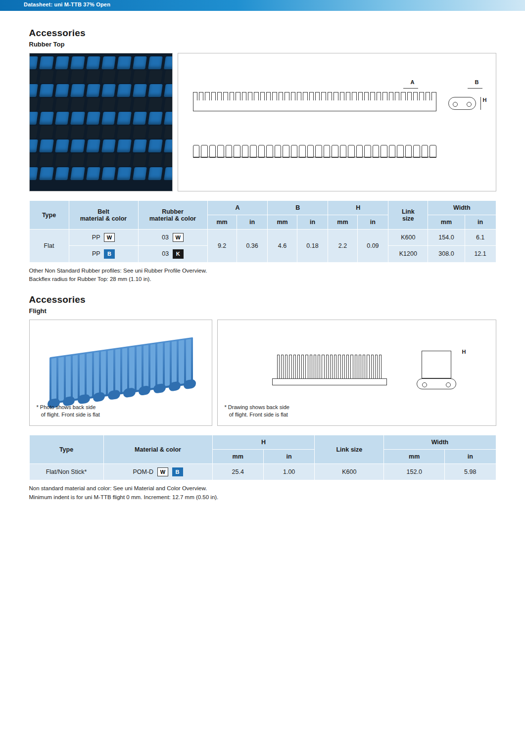Datasheet: uni M-TTB 37% Open
Accessories
Rubber Top
A
B
H
| Type | Belt material & color | Rubber material & color | A | B | H | Link size | Width |
| --- | --- | --- | --- | --- | --- | --- | --- |
| mm | in | mm | in | mm | in | mm | in |
| Flat | PP W | 03 W | 9.2 | 0.36 | 4.6 | 0.18 | 2.2 | 0.09 | K600 | 154.0 | 6.1 |
| PP B | 03 K | K1200 | 308.0 | 12.1 |
Other Non Standard Rubber profiles: See uni Rubber Profile Overview.
Backflex radius for Rubber Top: 28 mm (1.10 in).
Accessories
Flight
* Photo shows back side
of flight. Front side is flat
H
* Drawing shows back side
of flight. Front side is flat
| Type | Material & color | H | Link size | Width |
| --- | --- | --- | --- | --- |
| mm | in | mm | in |
| Flat/Non Stick* | POM-D W B | 25.4 | 1.00 | K600 | 152.0 | 5.98 |
Non standard material and color: See uni Material and Color Overview.
Minimum indent is for uni M-TTB flight 0 mm. Increment: 12.7 mm (0.50 in).